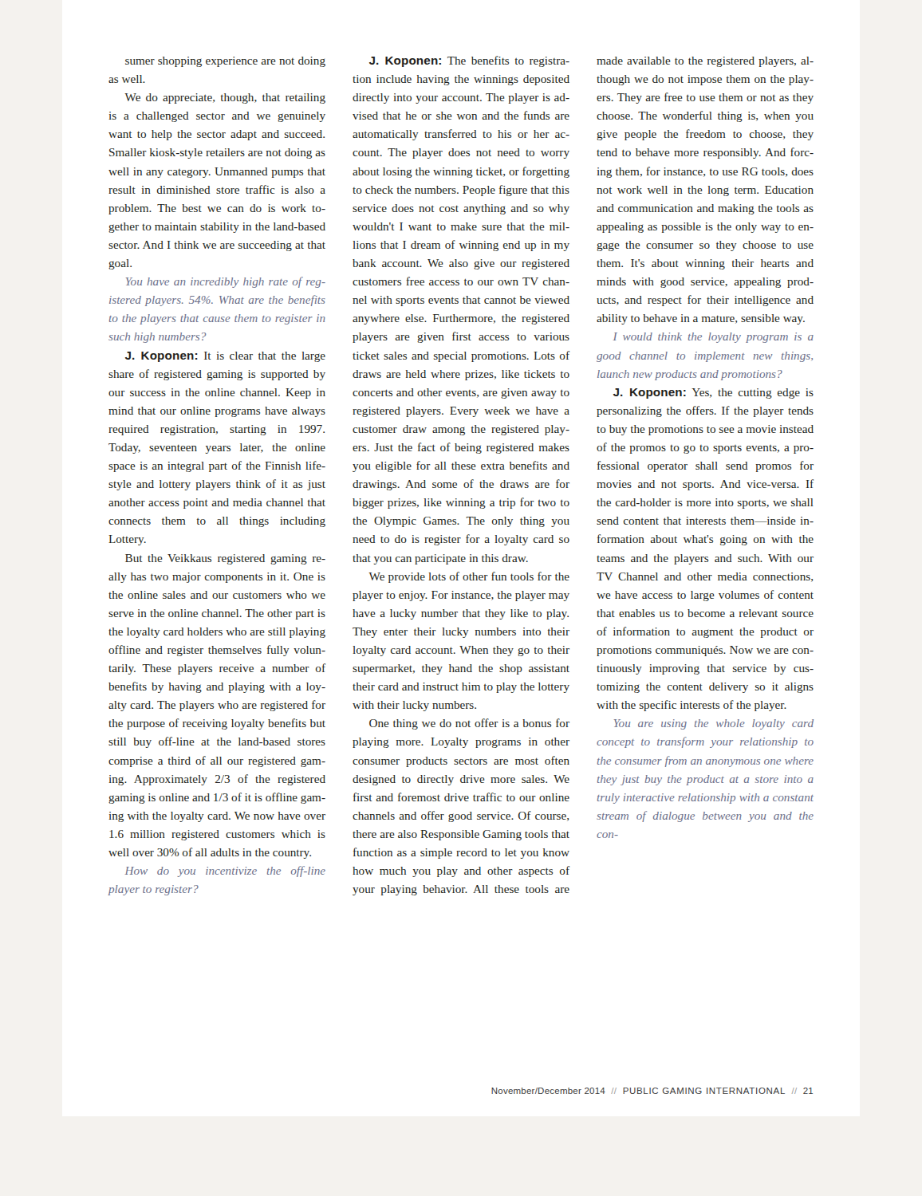sumer shopping experience are not doing as well.
We do appreciate, though, that retailing is a challenged sector and we genuinely want to help the sector adapt and succeed. Smaller kiosk-style retailers are not doing as well in any category. Unmanned pumps that result in diminished store traffic is also a problem. The best we can do is work together to maintain stability in the land-based sector. And I think we are succeeding at that goal.
You have an incredibly high rate of registered players. 54%. What are the benefits to the players that cause them to register in such high numbers?
J. Koponen: It is clear that the large share of registered gaming is supported by our success in the online channel. Keep in mind that our online programs have always required registration, starting in 1997. Today, seventeen years later, the online space is an integral part of the Finnish lifestyle and lottery players think of it as just another access point and media channel that connects them to all things including Lottery.
But the Veikkaus registered gaming really has two major components in it. One is the online sales and our customers who we serve in the online channel. The other part is the loyalty card holders who are still playing offline and register themselves fully voluntarily. These players receive a number of benefits by having and playing with a loyalty card. The players who are registered for the purpose of receiving loyalty benefits but still buy off-line at the land-based stores comprise a third of all our registered gaming. Approximately 2/3 of the registered gaming is online and 1/3 of it is offline gaming with the loyalty card. We now have over 1.6 million registered customers which is well over 30% of all adults in the country.
How do you incentivize the off-line player to register?
J. Koponen: The benefits to registration include having the winnings deposited directly into your account. The player is advised that he or she won and the funds are automatically transferred to his or her account. The player does not need to worry about losing the winning ticket, or forgetting to check the numbers. People figure that this service does not cost anything and so why wouldn't I want to make sure that the millions that I dream of winning end up in my bank account. We also give our registered customers free access to our own TV channel with sports events that cannot be viewed anywhere else. Furthermore, the registered players are given first access to various ticket sales and special promotions. Lots of draws are held where prizes, like tickets to concerts and other events, are given away to registered players. Every week we have a customer draw among the registered players. Just the fact of being registered makes you eligible for all these extra benefits and drawings. And some of the draws are for bigger prizes, like winning a trip for two to the Olympic Games. The only thing you need to do is register for a loyalty card so that you can participate in this draw.
We provide lots of other fun tools for the player to enjoy. For instance, the player may have a lucky number that they like to play. They enter their lucky numbers into their loyalty card account. When they go to their supermarket, they hand the shop assistant their card and instruct him to play the lottery with their lucky numbers.
One thing we do not offer is a bonus for playing more. Loyalty programs in other consumer products sectors are most often designed to directly drive more sales. We first and foremost drive traffic to our online channels and offer good service. Of course, there are also Responsible Gaming tools that function as a simple record to let you know how much you play and other aspects of your playing behavior. All these tools are made available to the registered players, although we do not impose them on the players. They are free to use them or not as they choose. The wonderful thing is, when you give people the freedom to choose, they tend to behave more responsibly. And forcing them, for instance, to use RG tools, does not work well in the long term. Education and communication and making the tools as appealing as possible is the only way to engage the consumer so they choose to use them. It's about winning their hearts and minds with good service, appealing products, and respect for their intelligence and ability to behave in a mature, sensible way.
I would think the loyalty program is a good channel to implement new things, launch new products and promotions?
J. Koponen: Yes, the cutting edge is personalizing the offers. If the player tends to buy the promotions to see a movie instead of the promos to go to sports events, a professional operator shall send promos for movies and not sports. And vice-versa. If the card-holder is more into sports, we shall send content that interests them—inside information about what's going on with the teams and the players and such. With our TV Channel and other media connections, we have access to large volumes of content that enables us to become a relevant source of information to augment the product or promotions communiqués. Now we are continuously improving that service by customizing the content delivery so it aligns with the specific interests of the player.
You are using the whole loyalty card concept to transform your relationship to the consumer from an anonymous one where they just buy the product at a store into a truly interactive relationship with a constant stream of dialogue between you and the con-
November/December 2014 // PUBLIC GAMING INTERNATIONAL // 21